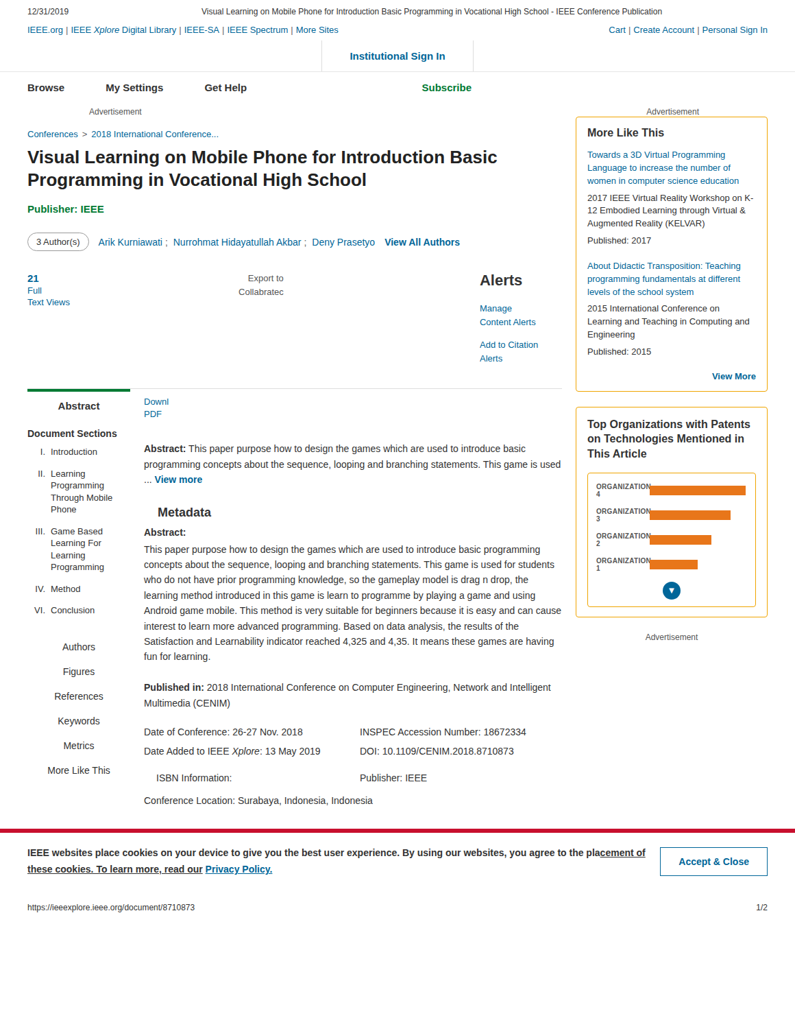12/31/2019 Visual Learning on Mobile Phone for Introduction Basic Programming in Vocational High School - IEEE Conference Publication
IEEE.org|IEEE Xplore Digital Library|IEEE-SA|IEEE Spectrum|More Sites
Cart|Create Account|Personal Sign In
Institutional Sign In
Browse My Settings Get Help Subscribe
Advertisement Advertisement
Conferences>2018 International Conference...
Visual Learning on Mobile Phone for Introduction Basic Programming in Vocational High School
Publisher: IEEE
3 Author(s) Arik Kurniawati; Nurrohmat Hidayatullah Akbar; Deny Prasetyo View All Authors
21
Full
Text Views
Export to
Collabratec
Alerts
Manage
Content Alerts Add to Citation
Alerts
Abstract
Document Sections
I. Introduction
II. Learning Programming Through Mobile Phone
III. Game Based Learning For Learning Programming
IV. Method
VI. Conclusion
Authors Figures References Keywords Metrics More Like This
Downl
PDF
Abstract: This paper purpose how to design the games which are used to introduce basic programming concepts about the sequence, looping and branching statements. This game is used ... View more
Metadata
Abstract:
This paper purpose how to design the games which are used to introduce basic programming concepts about the sequence, looping and branching statements. This game is used for students who do not have prior programming knowledge, so the gameplay model is drag n drop, the learning method introduced in this game is learn to programme by playing a game and using Android game mobile. This method is very suitable for beginners because it is easy and can cause interest to learn more advanced programming. Based on data analysis, the results of the Satisfaction and Learnability indicator reached 4,325 and 4,35. It means these games are having fun for learning.
Published in: 2018 International Conference on Computer Engineering, Network and Intelligent Multimedia (CENIM)
Date of Conference: 26-27 Nov. 2018
INSPEC Accession Number: 18672334
Date Added to IEEE Xplore: 13 May 2019
DOI: 10.1109/CENIM.2018.8710873
ISBN Information:
Publisher: IEEE
Conference Location: Surabaya, Indonesia, Indonesia
More Like This
Towards a 3D Virtual Programming Language to increase the number of women in computer science education 2017 IEEE Virtual Reality Workshop on K-12 Embodied Learning through Virtual & Augmented Reality (KELVAR) Published: 2017
About Didactic Transposition: Teaching programming fundamentals at different levels of the school system 2015 International Conference on Learning and Teaching in Computing and Engineering Published: 2015
View More
Top Organizations with Patents on Technologies Mentioned in This Article
ORGANIZATION 4
ORGANIZATION 3
ORGANIZATION 2
ORGANIZATION 1
▼
Advertisement
IEEE websites place cookies on your device to give you the best user experience. By using our websites, you agree to the placement of these cookies. To learn more, read our Privacy Policy.
Accept & Close
https://ieeexplore.ieee.org/document/8710873 1/2